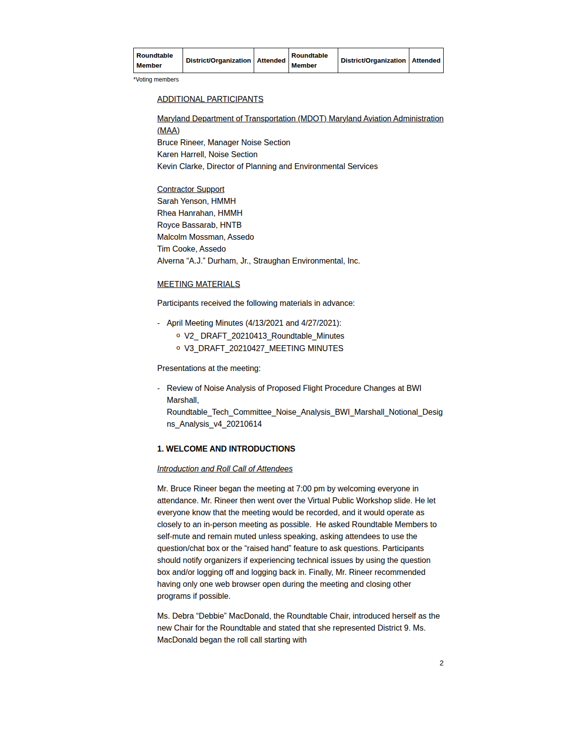| Roundtable Member | District/Organization | Attended | Roundtable Member | District/Organization | Attended |
| --- | --- | --- | --- | --- | --- |
*Voting members
ADDITIONAL PARTICIPANTS
Maryland Department of Transportation (MDOT) Maryland Aviation Administration (MAA)
Bruce Rineer, Manager Noise Section
Karen Harrell, Noise Section
Kevin Clarke, Director of Planning and Environmental Services
Contractor Support
Sarah Yenson, HMMH
Rhea Hanrahan, HMMH
Royce Bassarab, HNTB
Malcolm Mossman, Assedo
Tim Cooke, Assedo
Alverna “A.J.” Durham, Jr., Straughan Environmental, Inc.
MEETING MATERIALS
Participants received the following materials in advance:
April Meeting Minutes (4/13/2021 and 4/27/2021):
V2_ DRAFT_20210413_Roundtable_Minutes
V3_DRAFT_20210427_MEETING MINUTES
Presentations at the meeting:
Review of Noise Analysis of Proposed Flight Procedure Changes at BWI Marshall, Roundtable_Tech_Committee_Noise_Analysis_BWI_Marshall_Notional_Designs_Analysis_v4_20210614
1. WELCOME AND INTRODUCTIONS
Introduction and Roll Call of Attendees
Mr. Bruce Rineer began the meeting at 7:00 pm by welcoming everyone in attendance. Mr. Rineer then went over the Virtual Public Workshop slide. He let everyone know that the meeting would be recorded, and it would operate as closely to an in-person meeting as possible. He asked Roundtable Members to self-mute and remain muted unless speaking, asking attendees to use the question/chat box or the “raised hand” feature to ask questions. Participants should notify organizers if experiencing technical issues by using the question box and/or logging off and logging back in. Finally, Mr. Rineer recommended having only one web browser open during the meeting and closing other programs if possible.
Ms. Debra “Debbie” MacDonald, the Roundtable Chair, introduced herself as the new Chair for the Roundtable and stated that she represented District 9. Ms. MacDonald began the roll call starting with
2